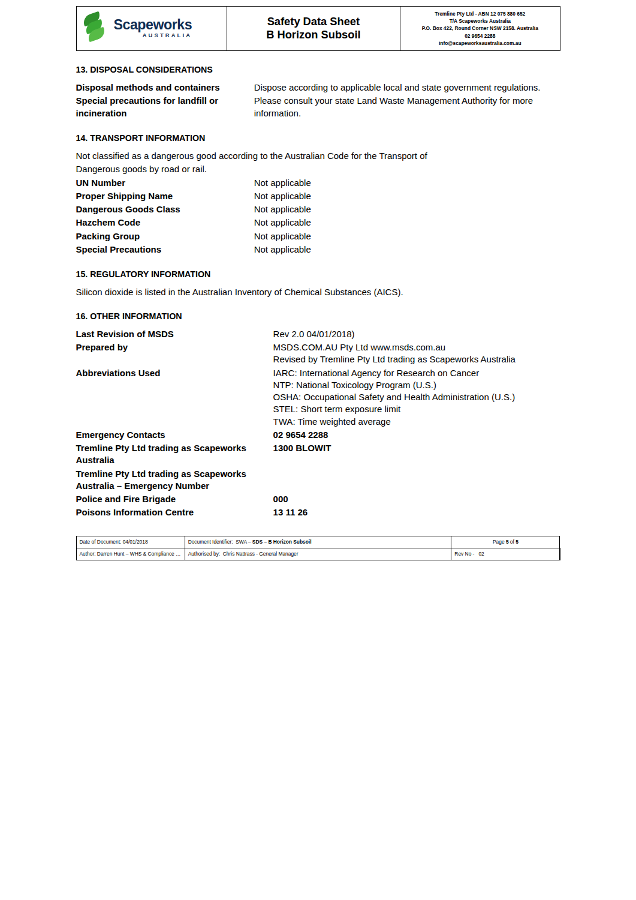| Scapeworks AUSTRALIA | Safety Data Sheet B Horizon Subsoil | Tremline Pty Ltd - ABN 12 075 880 652 T/A Scapeworks Australia P.O. Box 422, Round Corner NSW 2158. Australia 02 9654 2288 info@scapeworksaustralia.com.au |
13. DISPOSAL CONSIDERATIONS
| Disposal methods and containers | Dispose according to applicable local and state government regulations. |
| Special precautions for landfill or incineration | Please consult your state Land Waste Management Authority for more information. |
14. TRANSPORT INFORMATION
Not classified as a dangerous good according to the Australian Code for the Transport of
Dangerous goods by road or rail.
| UN Number | Not applicable |
| Proper Shipping Name | Not applicable |
| Dangerous Goods Class | Not applicable |
| Hazchem Code | Not applicable |
| Packing Group | Not applicable |
| Special Precautions | Not applicable |
15. REGULATORY INFORMATION
Silicon dioxide is listed in the Australian Inventory of Chemical Substances (AICS).
16. OTHER INFORMATION
| Last Revision of MSDS | Rev 2.0 04/01/2018) |
| Prepared by | MSDS.COM.AU Pty Ltd www.msds.com.au Revised by Tremline Pty Ltd trading as Scapeworks Australia |
| Abbreviations Used | IARC: International Agency for Research on Cancer NTP: National Toxicology Program (U.S.) OSHA: Occupational Safety and Health Administration (U.S.) STEL: Short term exposure limit TWA: Time weighted average |
| Emergency Contacts | 02 9654 2288 |
| Tremline Pty Ltd trading as Scapeworks Australia | 1300 BLOWIT |
| Tremline Pty Ltd trading as Scapeworks Australia – Emergency Number | |
| Police and Fire Brigade | 000 |
| Poisons Information Centre | 13 11 26 |
| Date of Document: 04/01/2018 | Document Identifier: SWA – SDS – B Horizon Subsoil | Page 5 of 5 |
| Author: Darren Hunt – WHS & Compliance Manager | Authorised by: Chris Nattrass - General Manager | Rev No - 02 | Date – 24/11/2021 |